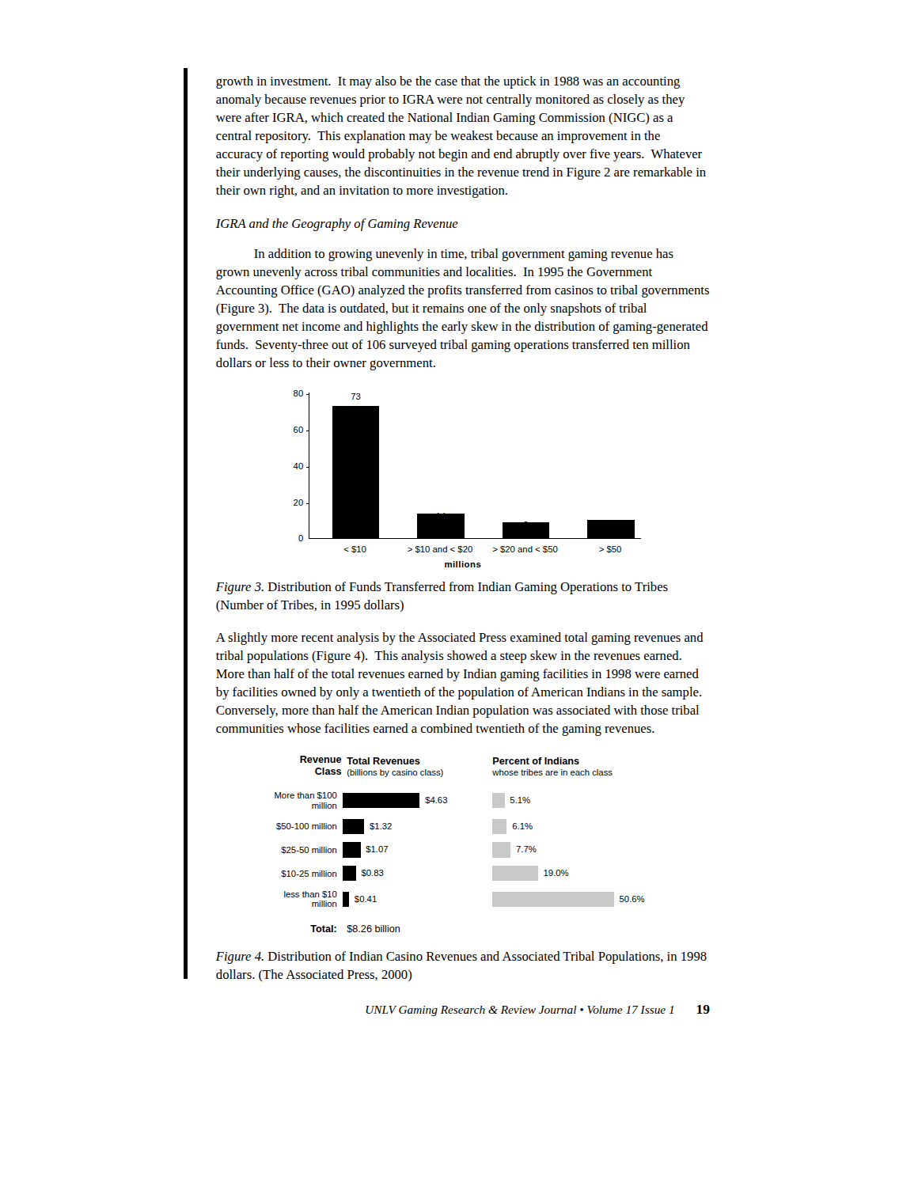growth in investment. It may also be the case that the uptick in 1988 was an accounting anomaly because revenues prior to IGRA were not centrally monitored as closely as they were after IGRA, which created the National Indian Gaming Commission (NIGC) as a central repository. This explanation may be weakest because an improvement in the accuracy of reporting would probably not begin and end abruptly over five years. Whatever their underlying causes, the discontinuities in the revenue trend in Figure 2 are remarkable in their own right, and an invitation to more investigation.
IGRA and the Geography of Gaming Revenue
In addition to growing unevenly in time, tribal government gaming revenue has grown unevenly across tribal communities and localities. In 1995 the Government Accounting Office (GAO) analyzed the profits transferred from casinos to tribal governments (Figure 3). The data is outdated, but it remains one of the only snapshots of tribal government net income and highlights the early skew in the distribution of gaming-generated funds. Seventy-three out of 106 surveyed tribal gaming operations transferred ten million dollars or less to their owner government.
80
60
40
20
0
73
14
9
10
< $10
> $10 and < $20
> $20 and < $50
> $50
millions
Figure 3. Distribution of Funds Transferred from Indian Gaming Operations to Tribes (Number of Tribes, in 1995 dollars)
A slightly more recent analysis by the Associated Press examined total gaming revenues and tribal populations (Figure 4). This analysis showed a steep skew in the revenues earned. More than half of the total revenues earned by Indian gaming facilities in 1998 were earned by facilities owned by only a twentieth of the population of American Indians in the sample. Conversely, more than half the American Indian population was associated with those tribal communities whose facilities earned a combined twentieth of the gaming revenues.
| Revenue Class | Total Revenues (billions by casino class) | Percent of Indians whose tribes are in each class |
| --- | --- | --- |
| More than $100 million | $4.63 | 5.1% |
| $50-100 million | $1.32 | 6.1% |
| $25-50 million | $1.07 | 7.7% |
| $10-25 million | $0.83 | 19.0% |
| less than $10 million | $0.41 | 50.6% |
| Total: | $8.26 billion |
Figure 4. Distribution of Indian Casino Revenues and Associated Tribal Populations, in 1998 dollars. (The Associated Press, 2000)
UNLV Gaming Research & Review Journal • Volume 17 Issue 1 19